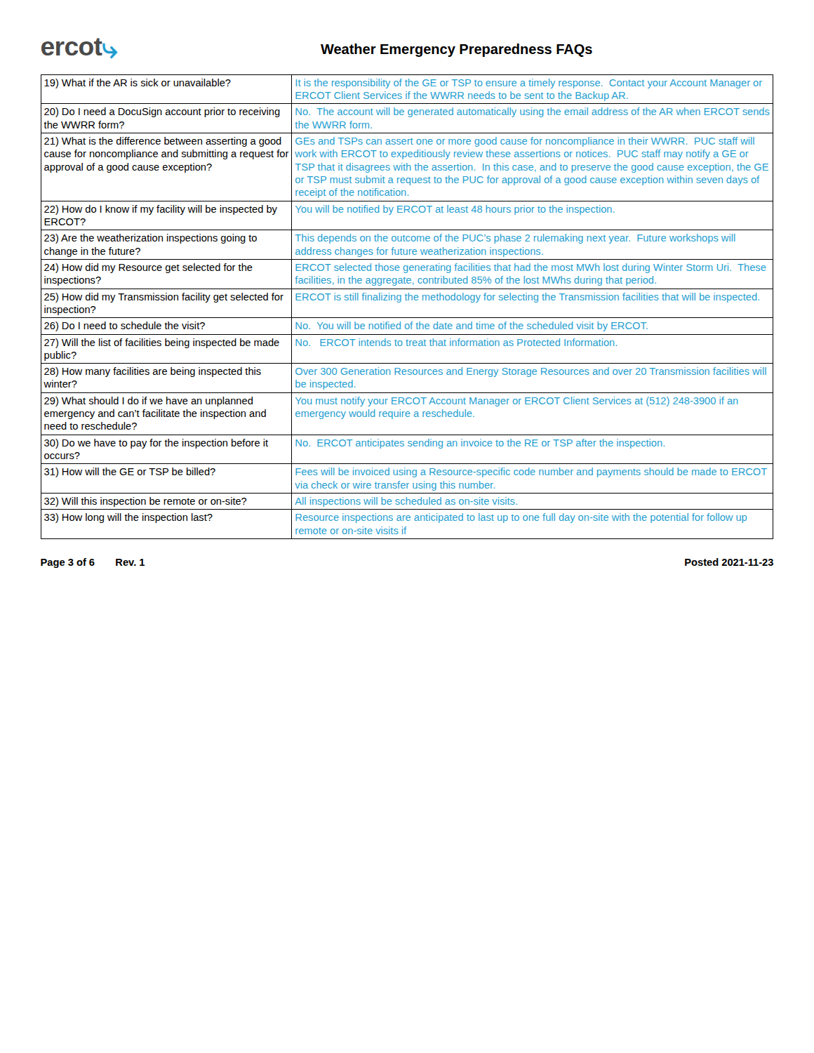ercot⤷
Weather Emergency Preparedness FAQs
| 19) What if the AR is sick or unavailable? | It is the responsibility of the GE or TSP to ensure a timely response. Contact your Account Manager or ERCOT Client Services if the WWRR needs to be sent to the Backup AR. |
| 20) Do I need a DocuSign account prior to receiving the WWRR form? | No. The account will be generated automatically using the email address of the AR when ERCOT sends the WWRR form. |
| 21) What is the difference between asserting a good cause for noncompliance and submitting a request for approval of a good cause exception? | GEs and TSPs can assert one or more good cause for noncompliance in their WWRR. PUC staff will work with ERCOT to expeditiously review these assertions or notices. PUC staff may notify a GE or TSP that it disagrees with the assertion. In this case, and to preserve the good cause exception, the GE or TSP must submit a request to the PUC for approval of a good cause exception within seven days of receipt of the notification. |
| 22) How do I know if my facility will be inspected by ERCOT? | You will be notified by ERCOT at least 48 hours prior to the inspection. |
| 23) Are the weatherization inspections going to change in the future? | This depends on the outcome of the PUC’s phase 2 rulemaking next year. Future workshops will address changes for future weatherization inspections. |
| 24) How did my Resource get selected for the inspections? | ERCOT selected those generating facilities that had the most MWh lost during Winter Storm Uri. These facilities, in the aggregate, contributed 85% of the lost MWhs during that period. |
| 25) How did my Transmission facility get selected for inspection? | ERCOT is still finalizing the methodology for selecting the Transmission facilities that will be inspected. |
| 26) Do I need to schedule the visit? | No. You will be notified of the date and time of the scheduled visit by ERCOT. |
| 27) Will the list of facilities being inspected be made public? | No. ERCOT intends to treat that information as Protected Information. |
| 28) How many facilities are being inspected this winter? | Over 300 Generation Resources and Energy Storage Resources and over 20 Transmission facilities will be inspected. |
| 29) What should I do if we have an unplanned emergency and can’t facilitate the inspection and need to reschedule? | You must notify your ERCOT Account Manager or ERCOT Client Services at (512) 248-3900 if an emergency would require a reschedule. |
| 30) Do we have to pay for the inspection before it occurs? | No. ERCOT anticipates sending an invoice to the RE or TSP after the inspection. |
| 31) How will the GE or TSP be billed? | Fees will be invoiced using a Resource-specific code number and payments should be made to ERCOT via check or wire transfer using this number. |
| 32) Will this inspection be remote or on-site? | All inspections will be scheduled as on-site visits. |
| 33) How long will the inspection last? | Resource inspections are anticipated to last up to one full day on-site with the potential for follow up remote or on-site visits if |
Page 3 of 6 Rev. 1 Posted 2021-11-23